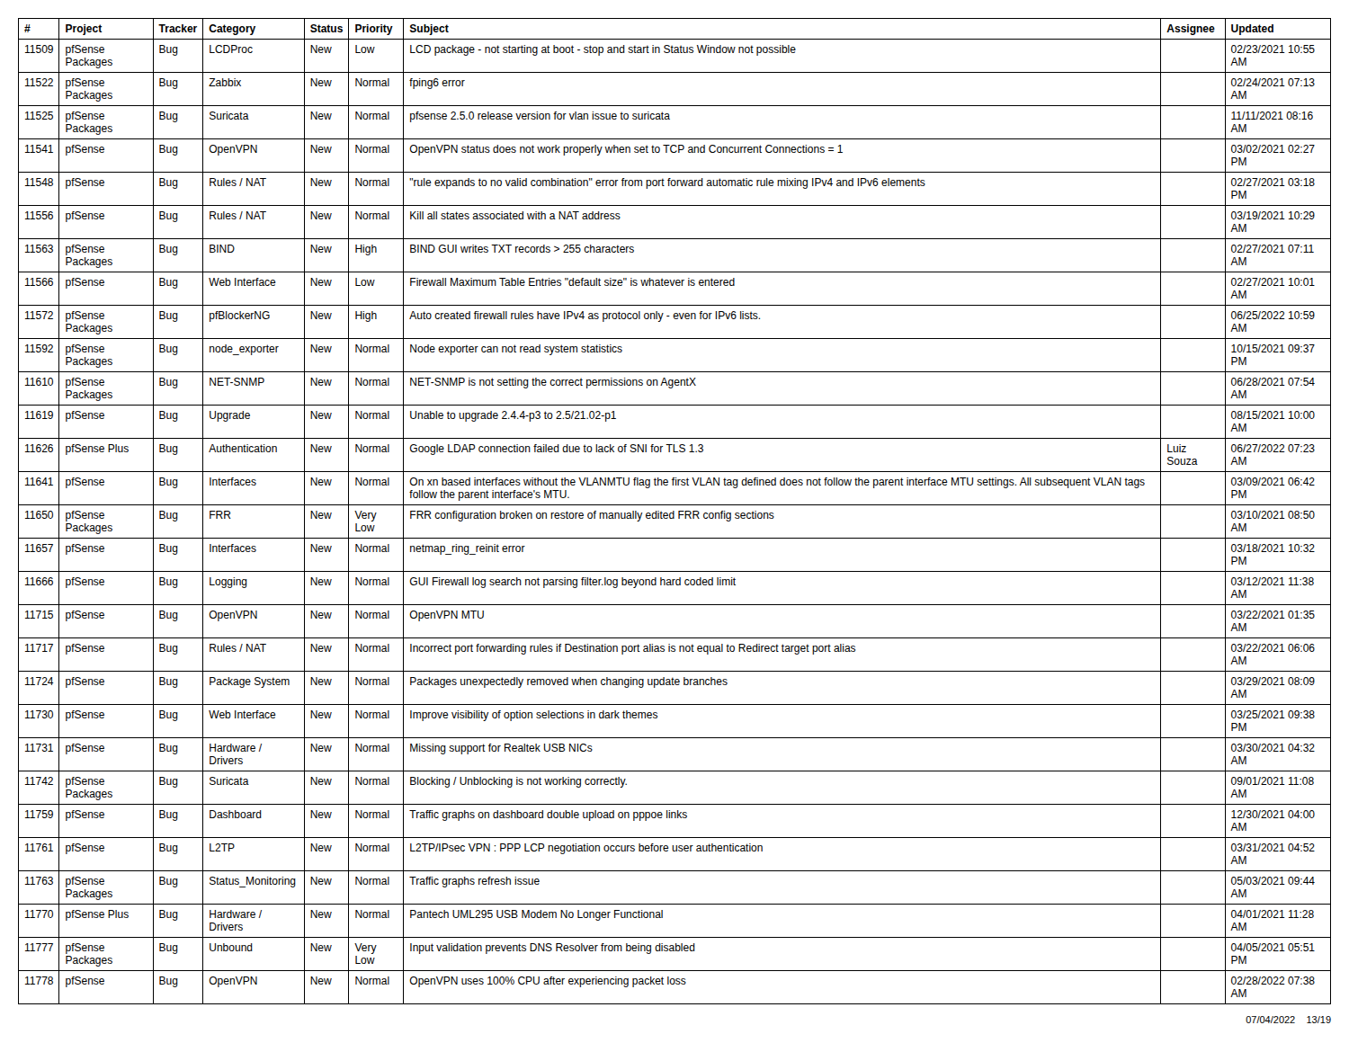| # | Project | Tracker | Category | Status | Priority | Subject | Assignee | Updated |
| --- | --- | --- | --- | --- | --- | --- | --- | --- |
| 11509 | pfSense Packages | Bug | LCDProc | New | Low | LCD package - not starting at boot - stop and start in Status Window not possible | | 02/23/2021 10:55 AM |
| 11522 | pfSense Packages | Bug | Zabbix | New | Normal | fping6 error | | 02/24/2021 07:13 AM |
| 11525 | pfSense Packages | Bug | Suricata | New | Normal | pfsense 2.5.0 release version for vlan issue to suricata | | 11/11/2021 08:16 AM |
| 11541 | pfSense | Bug | OpenVPN | New | Normal | OpenVPN status does not work properly when set to TCP and Concurrent Connections = 1 | | 03/02/2021 02:27 PM |
| 11548 | pfSense | Bug | Rules / NAT | New | Normal | "rule expands to no valid combination" error from port forward automatic rule mixing IPv4 and IPv6 elements | | 02/27/2021 03:18 PM |
| 11556 | pfSense | Bug | Rules / NAT | New | Normal | Kill all states associated with a NAT address | | 03/19/2021 10:29 AM |
| 11563 | pfSense Packages | Bug | BIND | New | High | BIND GUI writes TXT records > 255 characters | | 02/27/2021 07:11 AM |
| 11566 | pfSense | Bug | Web Interface | New | Low | Firewall Maximum Table Entries "default size" is whatever is entered | | 02/27/2021 10:01 AM |
| 11572 | pfSense Packages | Bug | pfBlockerNG | New | High | Auto created firewall rules have IPv4 as protocol only - even for IPv6 lists. | | 06/25/2022 10:59 AM |
| 11592 | pfSense Packages | Bug | node_exporter | New | Normal | Node exporter can not read system statistics | | 10/15/2021 09:37 PM |
| 11610 | pfSense Packages | Bug | NET-SNMP | New | Normal | NET-SNMP is not setting the correct permissions on AgentX | | 06/28/2021 07:54 AM |
| 11619 | pfSense | Bug | Upgrade | New | Normal | Unable to upgrade 2.4.4-p3 to 2.5/21.02-p1 | | 08/15/2021 10:00 AM |
| 11626 | pfSense Plus | Bug | Authentication | New | Normal | Google LDAP connection failed due to lack of SNI for TLS 1.3 | Luiz Souza | 06/27/2022 07:23 AM |
| 11641 | pfSense | Bug | Interfaces | New | Normal | On xn based interfaces without the VLANMTU flag the first VLAN tag defined does not follow the parent interface MTU settings. All subsequent VLAN tags follow the parent interface's MTU. | | 03/09/2021 06:42 PM |
| 11650 | pfSense Packages | Bug | FRR | New | Very Low | FRR configuration broken on restore of manually edited FRR config sections | | 03/10/2021 08:50 AM |
| 11657 | pfSense | Bug | Interfaces | New | Normal | netmap_ring_reinit error | | 03/18/2021 10:32 PM |
| 11666 | pfSense | Bug | Logging | New | Normal | GUI Firewall log search not parsing filter.log beyond hard coded limit | | 03/12/2021 11:38 AM |
| 11715 | pfSense | Bug | OpenVPN | New | Normal | OpenVPN MTU | | 03/22/2021 01:35 AM |
| 11717 | pfSense | Bug | Rules / NAT | New | Normal | Incorrect port forwarding rules if Destination port alias is not equal to Redirect target port alias | | 03/22/2021 06:06 AM |
| 11724 | pfSense | Bug | Package System | New | Normal | Packages unexpectedly removed when changing update branches | | 03/29/2021 08:09 AM |
| 11730 | pfSense | Bug | Web Interface | New | Normal | Improve visibility of option selections in dark themes | | 03/25/2021 09:38 PM |
| 11731 | pfSense | Bug | Hardware / Drivers | New | Normal | Missing support for Realtek USB NICs | | 03/30/2021 04:32 AM |
| 11742 | pfSense Packages | Bug | Suricata | New | Normal | Blocking / Unblocking is not working correctly. | | 09/01/2021 11:08 AM |
| 11759 | pfSense | Bug | Dashboard | New | Normal | Traffic graphs on dashboard double upload on pppoe links | | 12/30/2021 04:00 AM |
| 11761 | pfSense | Bug | L2TP | New | Normal | L2TP/IPsec VPN : PPP LCP negotiation occurs before user authentication | | 03/31/2021 04:52 AM |
| 11763 | pfSense Packages | Bug | Status_Monitoring | New | Normal | Traffic graphs refresh issue | | 05/03/2021 09:44 AM |
| 11770 | pfSense Plus | Bug | Hardware / Drivers | New | Normal | Pantech UML295 USB Modem No Longer Functional | | 04/01/2021 11:28 AM |
| 11777 | pfSense Packages | Bug | Unbound | New | Very Low | Input validation prevents DNS Resolver from being disabled | | 04/05/2021 05:51 PM |
| 11778 | pfSense | Bug | OpenVPN | New | Normal | OpenVPN uses 100% CPU after experiencing packet loss | | 02/28/2022 07:38 AM |
07/04/2022 13/19